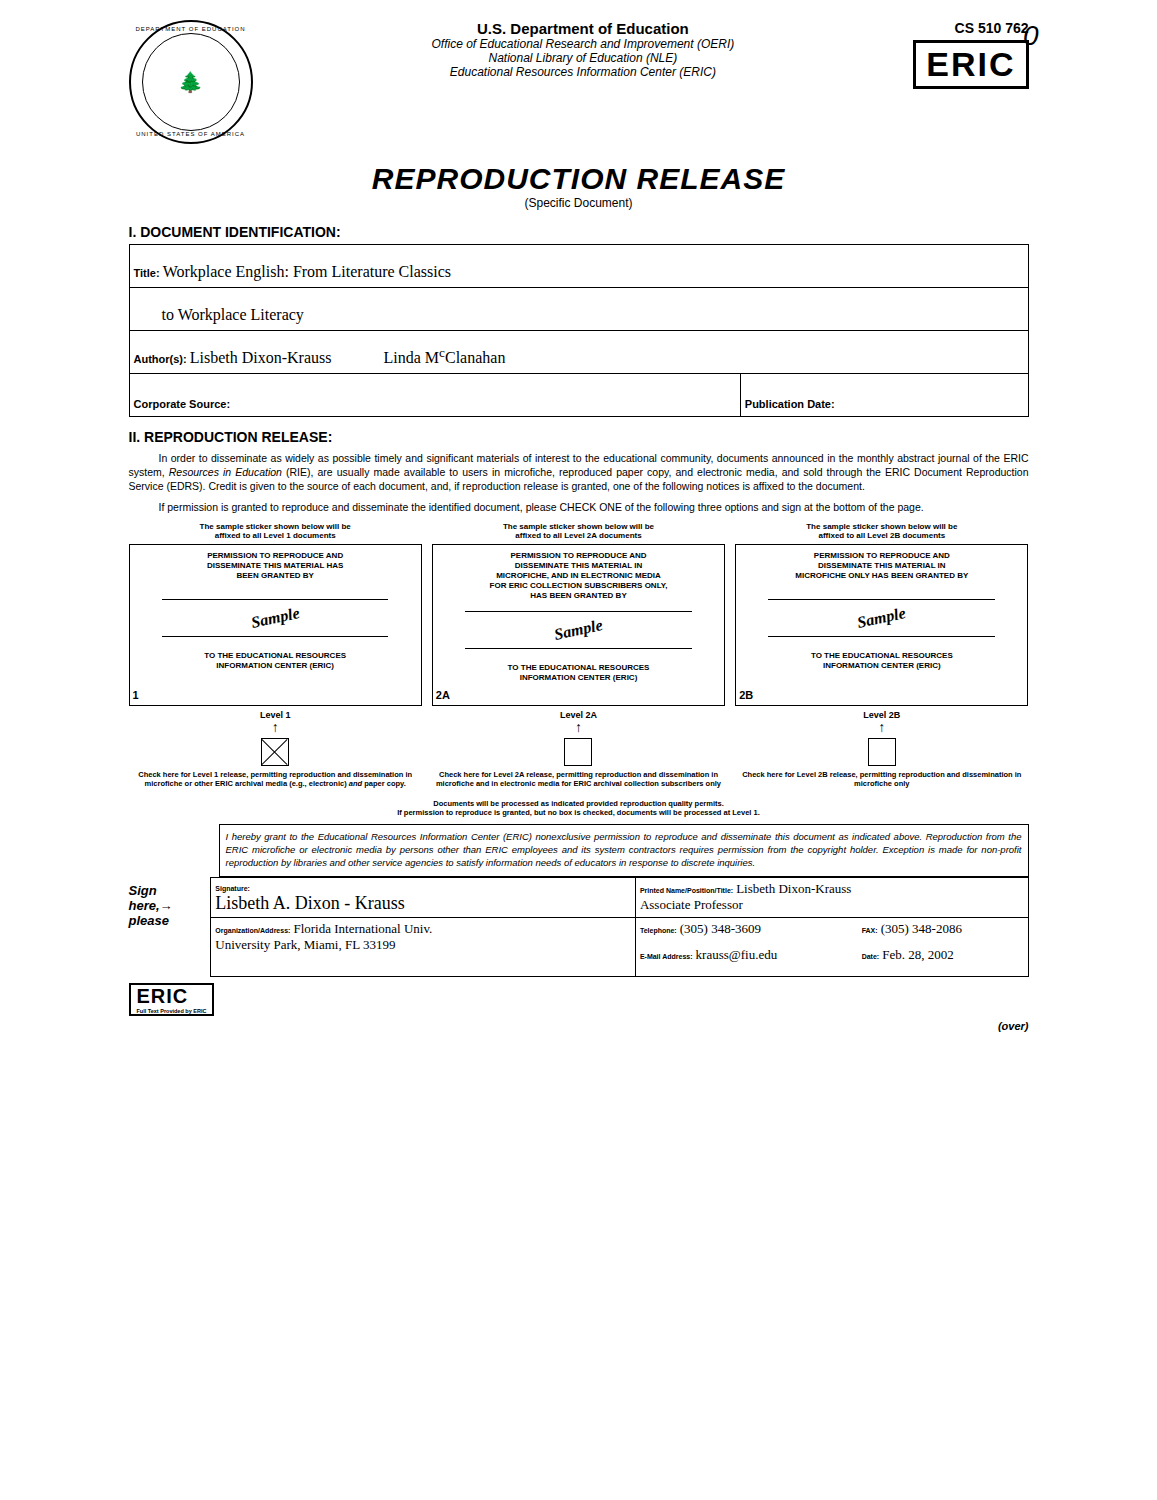DEPARTMENT OF EDUCATION
🌲
UNITED STATES OF AMERICA
U.S. Department of Education
Office of Educational Research and Improvement (OERI)
National Library of Education (NLE)
Educational Resources Information Center (ERIC)
CS 510 762
ERIC
0
REPRODUCTION RELEASE
(Specific Document)
I. DOCUMENT IDENTIFICATION:
| Title: Workplace English: From Literature Classics |
| to Workplace Literacy |
| Author(s): Lisbeth Dixon-Krauss Linda M c Clanahan |
| Corporate Source: | Publication Date: |
II. REPRODUCTION RELEASE:
In order to disseminate as widely as possible timely and significant materials of interest to the educational community, documents announced in the monthly abstract journal of the ERIC system, Resources in Education (RIE), are usually made available to users in microfiche, reproduced paper copy, and electronic media, and sold through the ERIC Document Reproduction Service (EDRS). Credit is given to the source of each document, and, if reproduction release is granted, one of the following notices is affixed to the document.
If permission is granted to reproduce and disseminate the identified document, please CHECK ONE of the following three options and sign at the bottom of the page.
The sample sticker shown below will be
affixed to all Level 1 documents
PERMISSION TO REPRODUCE AND
DISSEMINATE THIS MATERIAL HAS
BEEN GRANTED BY
Sample
TO THE EDUCATIONAL RESOURCES
INFORMATION CENTER (ERIC)
1
Level 1
↑
Check here for Level 1 release, permitting reproduction and dissemination in microfiche or other ERIC archival media (e.g., electronic) and paper copy.
The sample sticker shown below will be
affixed to all Level 2A documents
PERMISSION TO REPRODUCE AND
DISSEMINATE THIS MATERIAL IN
MICROFICHE, AND IN ELECTRONIC MEDIA
FOR ERIC COLLECTION SUBSCRIBERS ONLY,
HAS BEEN GRANTED BY
Sample
TO THE EDUCATIONAL RESOURCES
INFORMATION CENTER (ERIC)
2A
Level 2A
↑
Check here for Level 2A release, permitting reproduction and dissemination in microfiche and in electronic media for ERIC archival collection subscribers only
The sample sticker shown below will be
affixed to all Level 2B documents
PERMISSION TO REPRODUCE AND
DISSEMINATE THIS MATERIAL IN
MICROFICHE ONLY HAS BEEN GRANTED BY
Sample
TO THE EDUCATIONAL RESOURCES
INFORMATION CENTER (ERIC)
2B
Level 2B
↑
Check here for Level 2B release, permitting reproduction and dissemination in microfiche only
Documents will be processed as indicated provided reproduction quality permits.
If permission to reproduce is granted, but no box is checked, documents will be processed at Level 1.
I hereby grant to the Educational Resources Information Center (ERIC) nonexclusive permission to reproduce and disseminate this document as indicated above. Reproduction from the ERIC microfiche or electronic media by persons other than ERIC employees and its system contractors requires permission from the copyright holder. Exception is made for non-profit reproduction by libraries and other service agencies to satisfy information needs of educators in response to discrete inquiries.
Sign
here,→
please
| Signature: Lisbeth A. Dixon - Krauss | Printed Name/Position/Title: Lisbeth Dixon-Krauss Associate Professor |
| Organization/Address: Florida International Univ. University Park, Miami, FL 33199 | / Telephone: (305) 348-3609 / FAX: (305) 348-2086 / / E-Mail Address: krauss@fiu.edu / Date: Feb. 28, 2002 / |
ERIC
Full Text Provided by ERIC
(over)